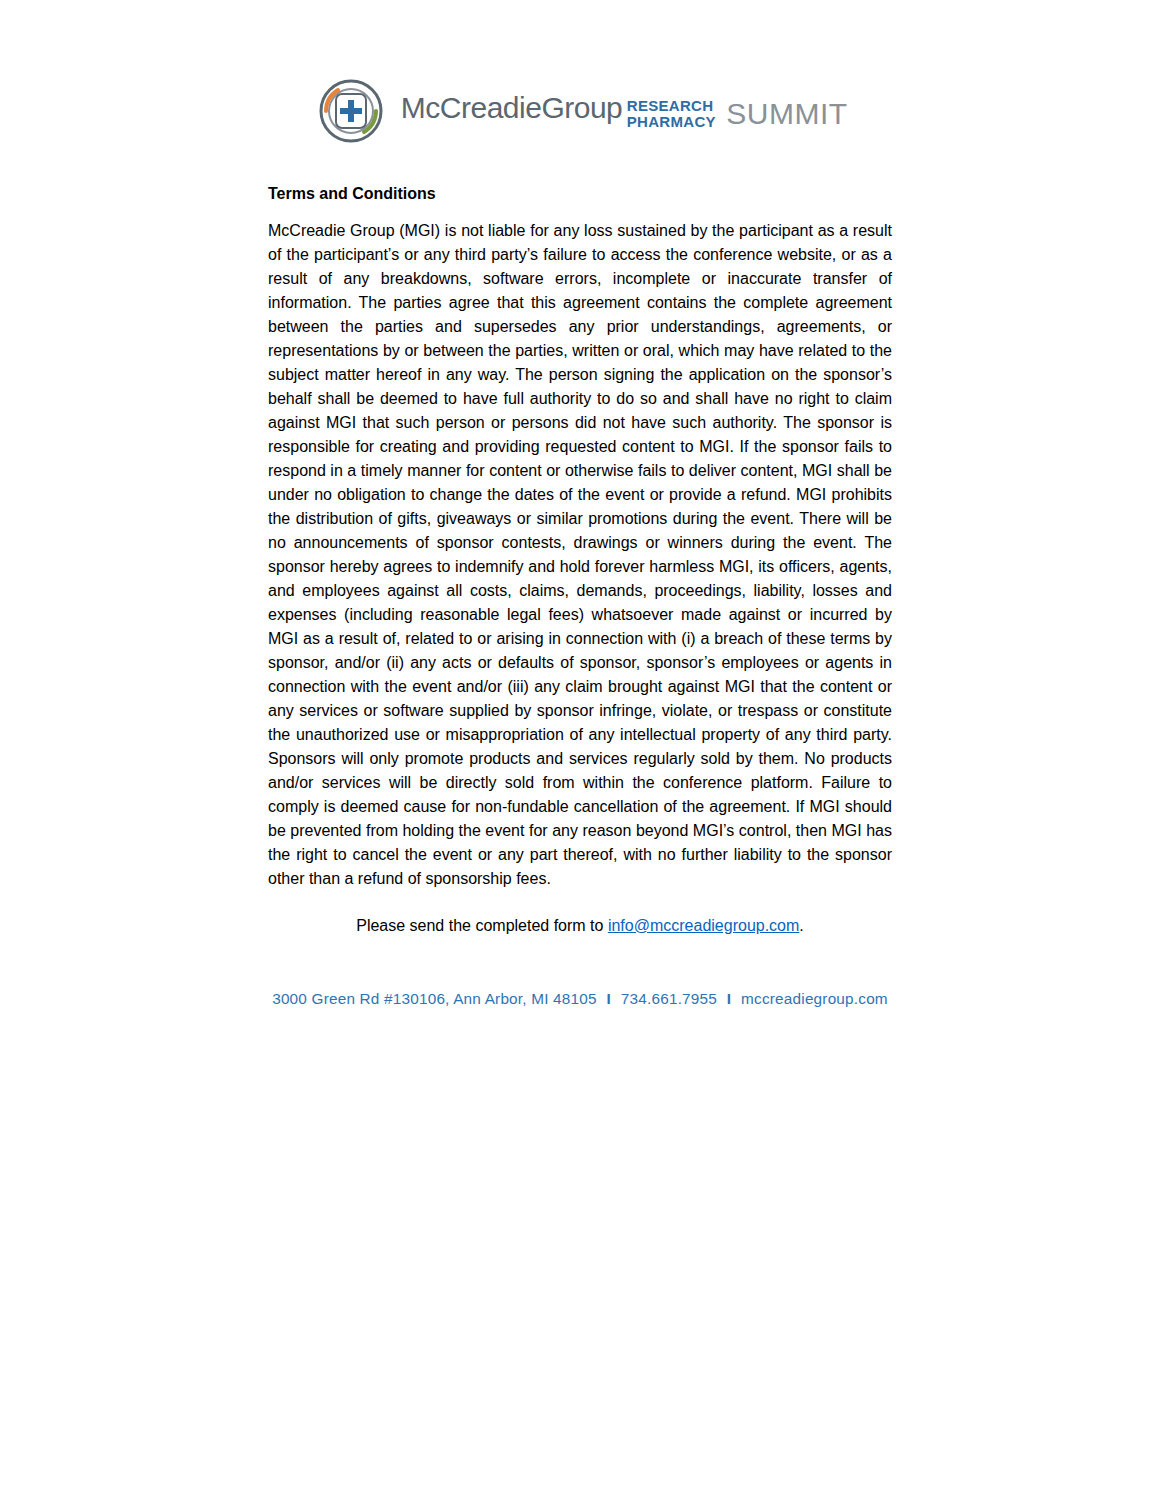McCreadie Group RESEARCH
PHARMACY SUMMIT
Terms and Conditions
McCreadie Group (MGI) is not liable for any loss sustained by the participant as a result of the participant’s or any third party’s failure to access the conference website, or as a result of any breakdowns, software errors, incomplete or inaccurate transfer of information. The parties agree that this agreement contains the complete agreement between the parties and supersedes any prior understandings, agreements, or representations by or between the parties, written or oral, which may have related to the subject matter hereof in any way. The person signing the application on the sponsor’s behalf shall be deemed to have full authority to do so and shall have no right to claim against MGI that such person or persons did not have such authority. The sponsor is responsible for creating and providing requested content to MGI. If the sponsor fails to respond in a timely manner for content or otherwise fails to deliver content, MGI shall be under no obligation to change the dates of the event or provide a refund. MGI prohibits the distribution of gifts, giveaways or similar promotions during the event. There will be no announcements of sponsor contests, drawings or winners during the event. The sponsor hereby agrees to indemnify and hold forever harmless MGI, its officers, agents, and employees against all costs, claims, demands, proceedings, liability, losses and expenses (including reasonable legal fees) whatsoever made against or incurred by MGI as a result of, related to or arising in connection with (i) a breach of these terms by sponsor, and/or (ii) any acts or defaults of sponsor, sponsor’s employees or agents in connection with the event and/or (iii) any claim brought against MGI that the content or any services or software supplied by sponsor infringe, violate, or trespass or constitute the unauthorized use or misappropriation of any intellectual property of any third party. Sponsors will only promote products and services regularly sold by them. No products and/or services will be directly sold from within the conference platform. Failure to comply is deemed cause for non-fundable cancellation of the agreement. If MGI should be prevented from holding the event for any reason beyond MGI’s control, then MGI has the right to cancel the event or any part thereof, with no further liability to the sponsor other than a refund of sponsorship fees.
Please send the completed form to info@mccreadiegroup.com.
3000 Green Rd #130106, Ann Arbor, MI 48105 I 734.661.7955 I mccreadiegroup.com